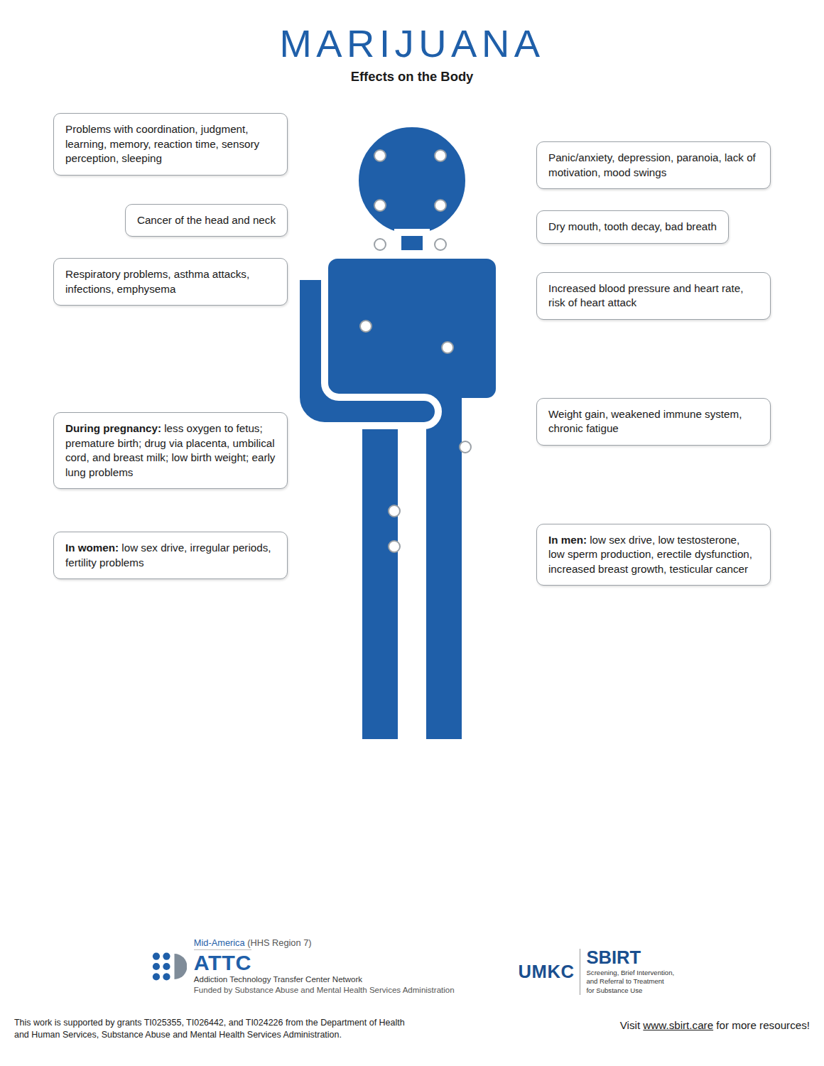Marijuana
Effects on the Body
Problems with coordination, judgment, learning, memory, reaction time, sensory perception, sleeping
Cancer of the head and neck
Respiratory problems, asthma attacks, infections, emphysema
During pregnancy: less oxygen to fetus; premature birth; drug via placenta, umbilical cord, and breast milk; low birth weight; early lung problems
In women: low sex drive, irregular periods, fertility problems
Panic/anxiety, depression, paranoia, lack of motivation, mood swings
Dry mouth, tooth decay, bad breath
Increased blood pressure and heart rate, risk of heart attack
Weight gain, weakened immune system, chronic fatigue
In men: low sex drive, low testosterone, low sperm production, erectile dysfunction, increased breast growth, testicular cancer
Mid-America (HHS Region 7)
ATTC
Addiction Technology Transfer Center Network Funded by Substance Abuse and Mental Health Services Administration
UMKC SBIRT Screening, Brief Intervention,
and Referral to Treatment
for Substance Use
This work is supported by grants TI025355, TI026442, and TI024226 from the Department of Health and Human Services, Substance Abuse and Mental Health Services Administration.
Visit www.sbirt.care for more resources!